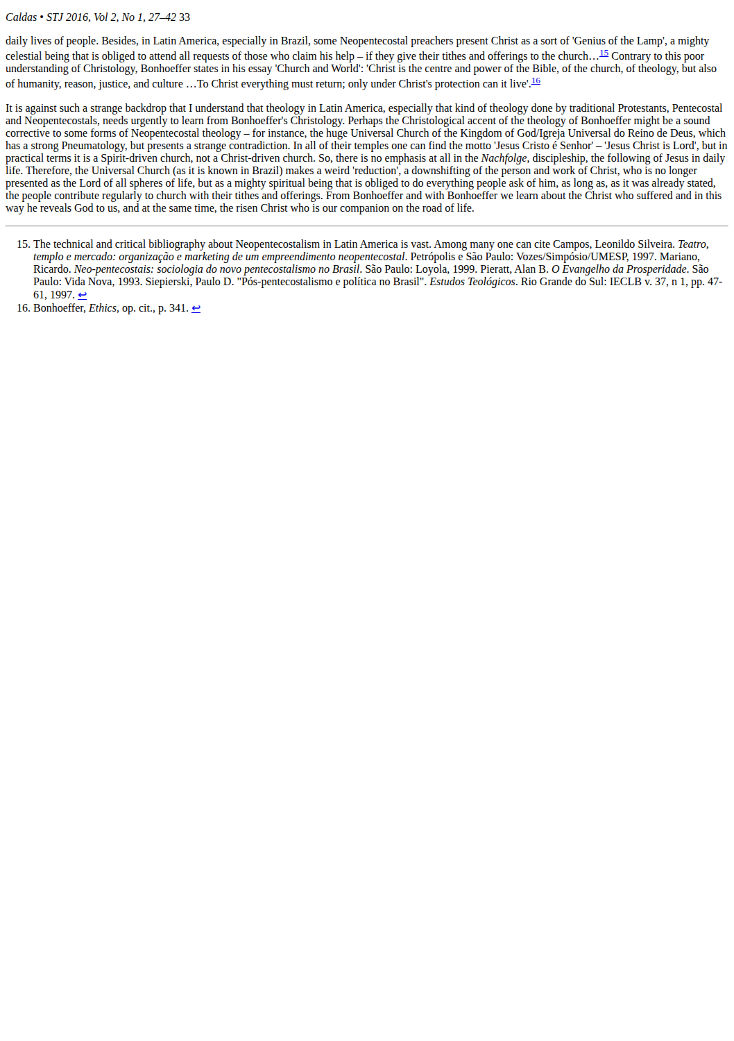Caldas • STJ 2016, Vol 2, No 1, 27–42 33
daily lives of people. Besides, in Latin America, especially in Brazil, some Neopentecostal preachers present Christ as a sort of 'Genius of the Lamp', a mighty celestial being that is obliged to attend all requests of those who claim his help – if they give their tithes and offerings to the church…15 Contrary to this poor understanding of Christology, Bonhoeffer states in his essay 'Church and World': 'Christ is the centre and power of the Bible, of the church, of theology, but also of humanity, reason, justice, and culture …To Christ everything must return; only under Christ's protection can it live'.16
It is against such a strange backdrop that I understand that theology in Latin America, especially that kind of theology done by traditional Protestants, Pentecostal and Neopentecostals, needs urgently to learn from Bonhoeffer's Christology. Perhaps the Christological accent of the theology of Bonhoeffer might be a sound corrective to some forms of Neopentecostal theology – for instance, the huge Universal Church of the Kingdom of God/Igreja Universal do Reino de Deus, which has a strong Pneumatology, but presents a strange contradiction. In all of their temples one can find the motto 'Jesus Cristo é Senhor' – 'Jesus Christ is Lord', but in practical terms it is a Spirit-driven church, not a Christ-driven church. So, there is no emphasis at all in the Nachfolge, discipleship, the following of Jesus in daily life. Therefore, the Universal Church (as it is known in Brazil) makes a weird 'reduction', a downshifting of the person and work of Christ, who is no longer presented as the Lord of all spheres of life, but as a mighty spiritual being that is obliged to do everything people ask of him, as long as, as it was already stated, the people contribute regularly to church with their tithes and offerings. From Bonhoeffer and with Bonhoeffer we learn about the Christ who suffered and in this way he reveals God to us, and at the same time, the risen Christ who is our companion on the road of life.
The technical and critical bibliography about Neopentecostalism in Latin America is vast. Among many one can cite Campos, Leonildo Silveira. Teatro, templo e mercado: organização e marketing de um empreendimento neopentecostal. Petrópolis e São Paulo: Vozes/Simpósio/UMESP, 1997. Mariano, Ricardo. Neo-pentecostais: sociologia do novo pentecostalismo no Brasil. São Paulo: Loyola, 1999. Pieratt, Alan B. O Evangelho da Prosperidade. São Paulo: Vida Nova, 1993. Siepierski, Paulo D. "Pós-pentecostalismo e política no Brasil". Estudos Teológicos. Rio Grande do Sul: IECLB v. 37, n 1, pp. 47-61, 1997. ↩
Bonhoeffer, Ethics, op. cit., p. 341. ↩